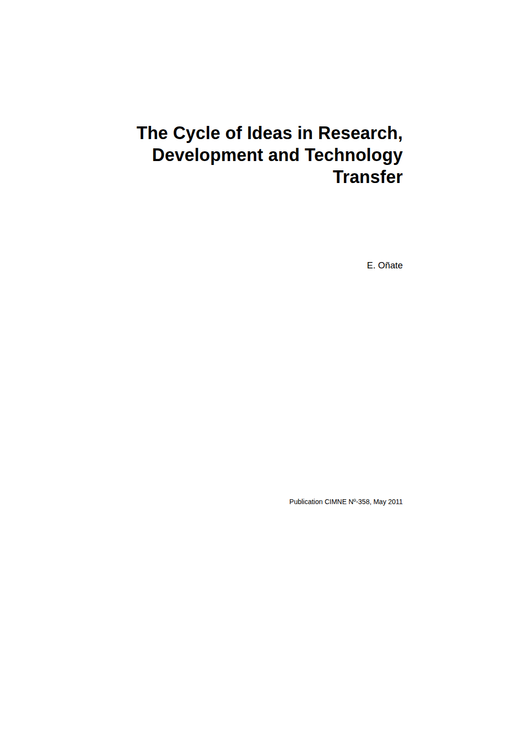The Cycle of Ideas in Research, Development and Technology Transfer
E. Oñate
Publication CIMNE Nº-358, May 2011